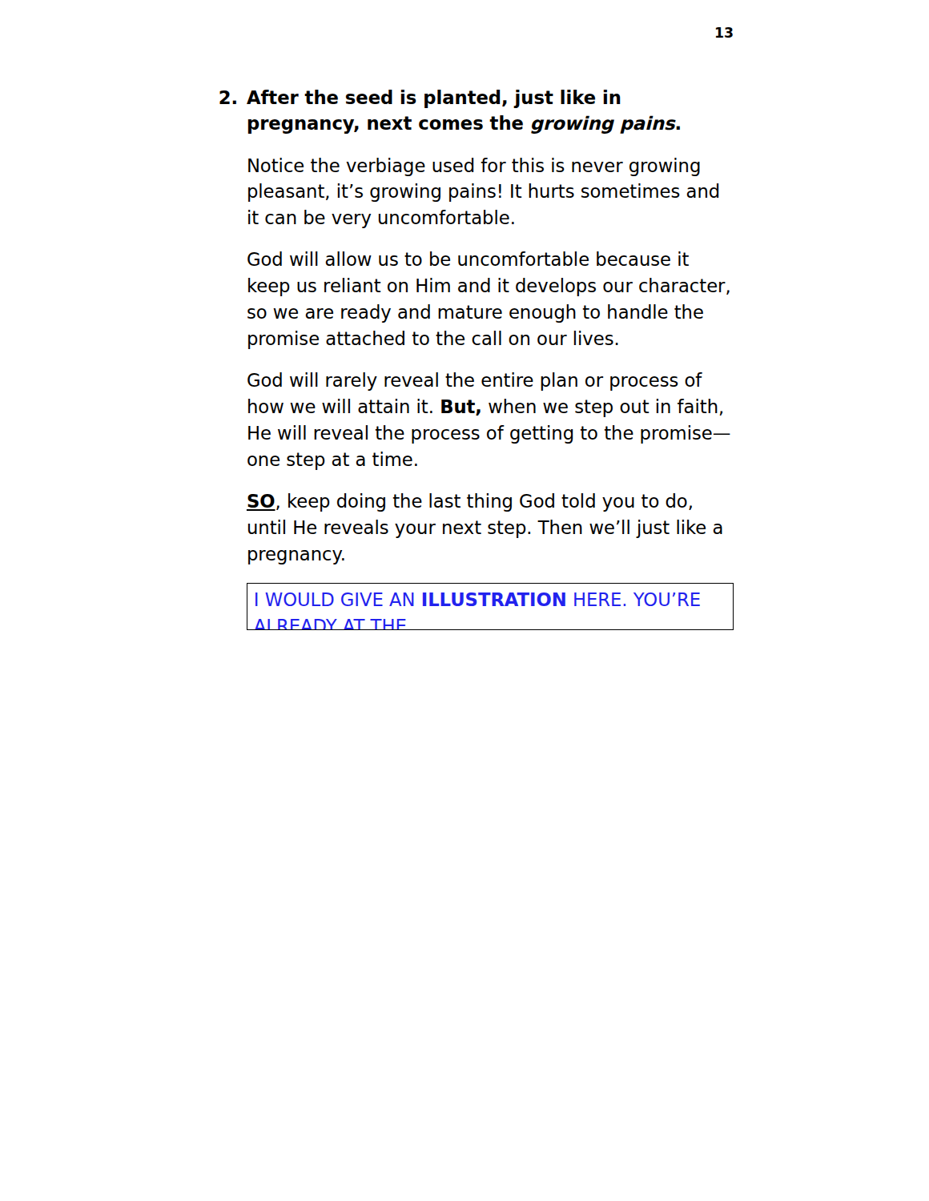13
2.
After the seed is planted, just like in pregnancy, next comes the growing pains.
Notice the verbiage used for this is never growing pleasant, it’s growing pains! It hurts sometimes and it can be very uncomfortable.
God will allow us to be uncomfortable because it keep us reliant on Him and it develops our character, so we are ready and mature enough to handle the promise attached to the call on our lives.
God will rarely reveal the entire plan or process of how we will attain it. But, when we step out in faith, He will reveal the process of getting to the promise—one step at a time.
SO, keep doing the last thing God told you to do, until He reveals your next step. Then we’ll just like a pregnancy.
I WOULD GIVE AN ILLUSTRATION HERE. YOU’RE ALREADY AT THE